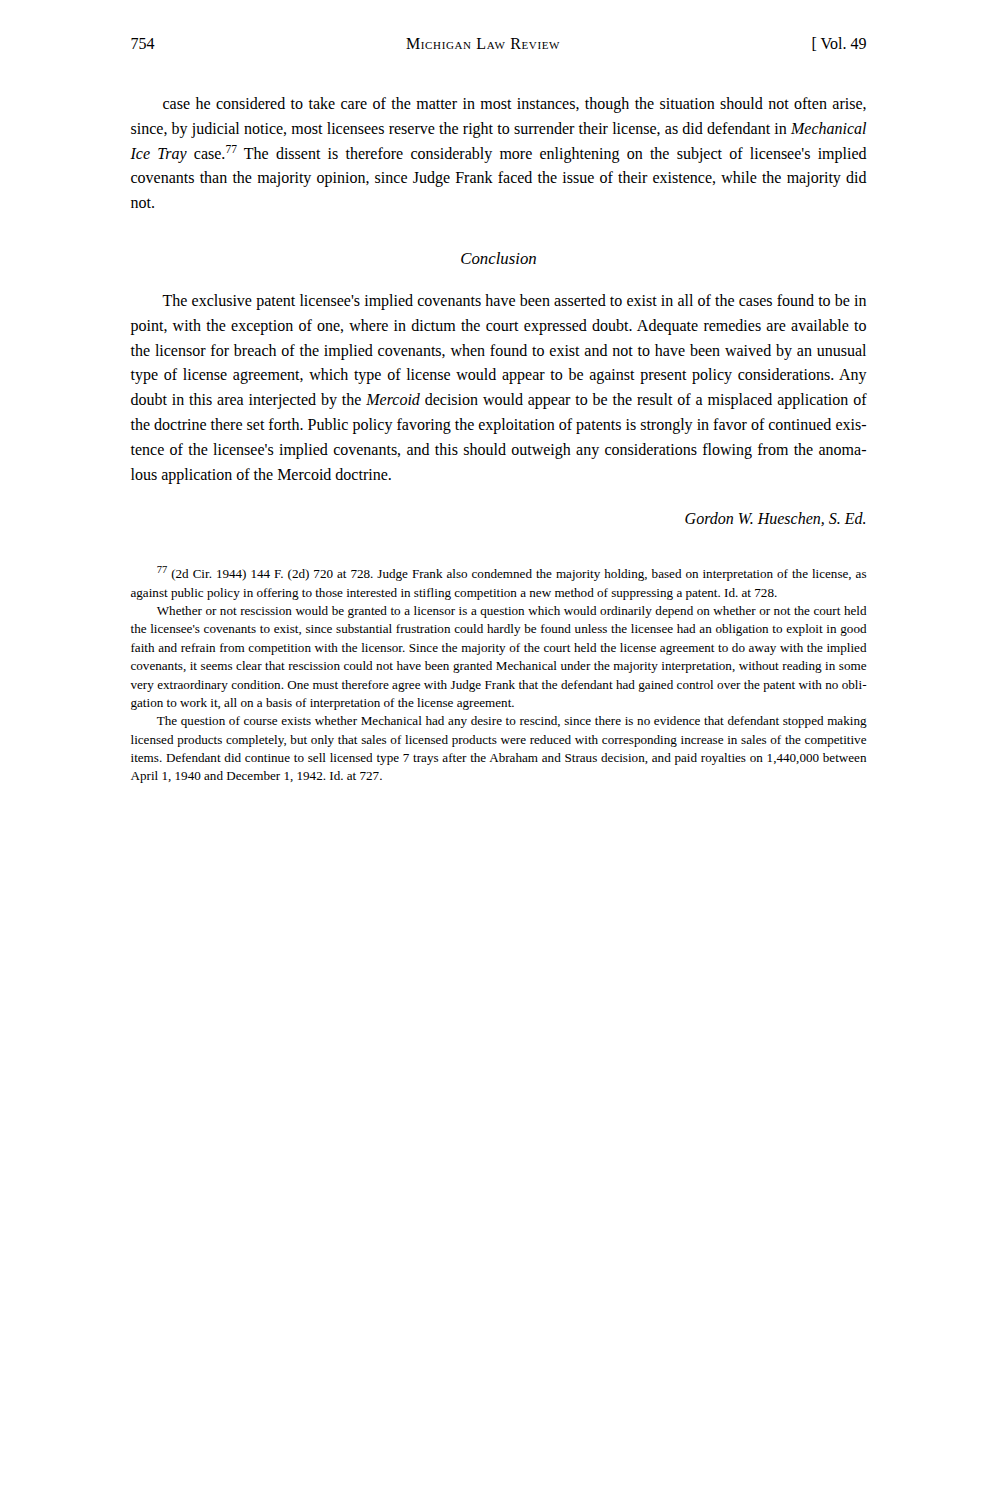754 Michigan Law Review [ Vol. 49
case he considered to take care of the matter in most instances, though the situation should not often arise, since, by judicial notice, most licensees reserve the right to surrender their license, as did defendant in Mechanical Ice Tray case.77 The dissent is therefore considerably more enlightening on the subject of licensee's implied covenants than the majority opinion, since Judge Frank faced the issue of their existence, while the majority did not.
Conclusion
The exclusive patent licensee's implied covenants have been asserted to exist in all of the cases found to be in point, with the exception of one, where in dictum the court expressed doubt. Adequate remedies are available to the licensor for breach of the implied covenants, when found to exist and not to have been waived by an unusual type of license agreement, which type of license would appear to be against present policy considerations. Any doubt in this area interjected by the Mercoid decision would appear to be the result of a misplaced application of the doctrine there set forth. Public policy favoring the exploitation of patents is strongly in favor of continued existence of the licensee's implied covenants, and this should outweigh any considerations flowing from the anomalous application of the Mercoid doctrine.
Gordon W. Hueschen, S. Ed.
77 (2d Cir. 1944) 144 F. (2d) 720 at 728. Judge Frank also condemned the majority holding, based on interpretation of the license, as against public policy in offering to those interested in stifling competition a new method of suppressing a patent. Id. at 728.
Whether or not rescission would be granted to a licensor is a question which would ordinarily depend on whether or not the court held the licensee's covenants to exist, since substantial frustration could hardly be found unless the licensee had an obligation to exploit in good faith and refrain from competition with the licensor. Since the majority of the court held the license agreement to do away with the implied covenants, it seems clear that rescission could not have been granted Mechanical under the majority interpretation, without reading in some very extraordinary condition. One must therefore agree with Judge Frank that the defendant had gained control over the patent with no obligation to work it, all on a basis of interpretation of the license agreement.
The question of course exists whether Mechanical had any desire to rescind, since there is no evidence that defendant stopped making licensed products completely, but only that sales of licensed products were reduced with corresponding increase in sales of the competitive items. Defendant did continue to sell licensed type 7 trays after the Abraham and Straus decision, and paid royalties on 1,440,000 between April 1, 1940 and December 1, 1942. Id. at 727.